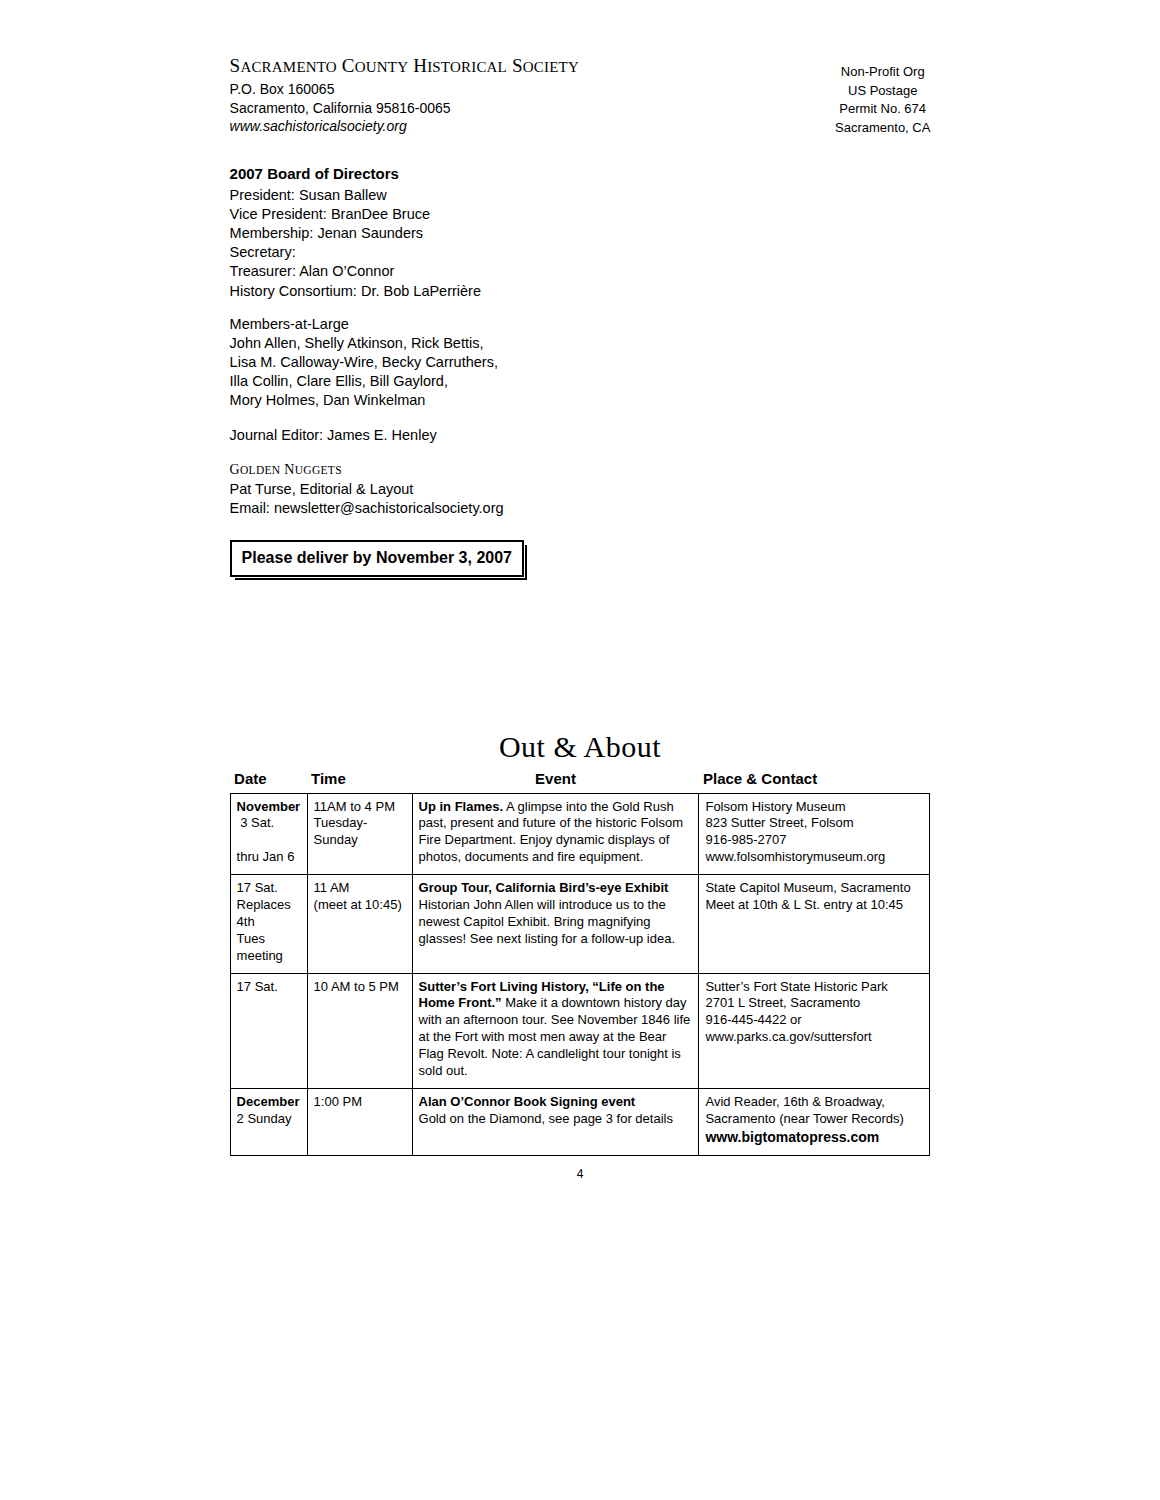SACRAMENTO COUNTY HISTORICAL SOCIETY
P.O. Box 160065
Sacramento, California 95816-0065
www.sachistoricalsociety.org
Non-Profit Org
US Postage
Permit No. 674
Sacramento, CA
2007 Board of Directors
President: Susan Ballew
Vice President: BranDee Bruce
Membership: Jenan Saunders
Secretary:
Treasurer: Alan O’Connor
History Consortium: Dr. Bob LaPerrière
Members-at-Large
John Allen, Shelly Atkinson, Rick Bettis,
Lisa M. Calloway-Wire, Becky Carruthers,
Illa Collin, Clare Ellis, Bill Gaylord,
Mory Holmes, Dan Winkelman
Journal Editor: James E. Henley
GOLDEN NUGGETS
Pat Turse, Editorial & Layout
Email: newsletter@sachistoricalsociety.org
Please deliver by November 3, 2007
Out & About
| Date | Time | Event | Place & Contact |
| --- | --- | --- | --- |
| November 3 Sat. thru Jan 6 | 11AM to 4 PM Tuesday-Sunday | Up in Flames. A glimpse into the Gold Rush past, present and future of the historic Folsom Fire Department. Enjoy dynamic displays of photos, documents and fire equipment. | Folsom History Museum 823 Sutter Street, Folsom 916-985-2707 www.folsomhistorymuseum.org |
| 17 Sat. Replaces 4th Tues meeting | 11 AM (meet at 10:45) | Group Tour, California Bird’s-eye Exhibit Historian John Allen will introduce us to the newest Capitol Exhibit. Bring magnifying glasses! See next listing for a follow-up idea. | State Capitol Museum, Sacramento Meet at 10th & L St. entry at 10:45 |
| 17 Sat. | 10 AM to 5 PM | Sutter’s Fort Living History, “Life on the Home Front.” Make it a downtown history day with an afternoon tour. See November 1846 life at the Fort with most men away at the Bear Flag Revolt. Note: A candlelight tour tonight is sold out. | Sutter’s Fort State Historic Park 2701 L Street, Sacramento 916-445-4422 or www.parks.ca.gov/suttersfort |
| December 2 Sunday | 1:00 PM | Alan O’Connor Book Signing event Gold on the Diamond, see page 3 for details | Avid Reader, 16th & Broadway, Sacramento (near Tower Records) www.bigtomatopress.com |
4